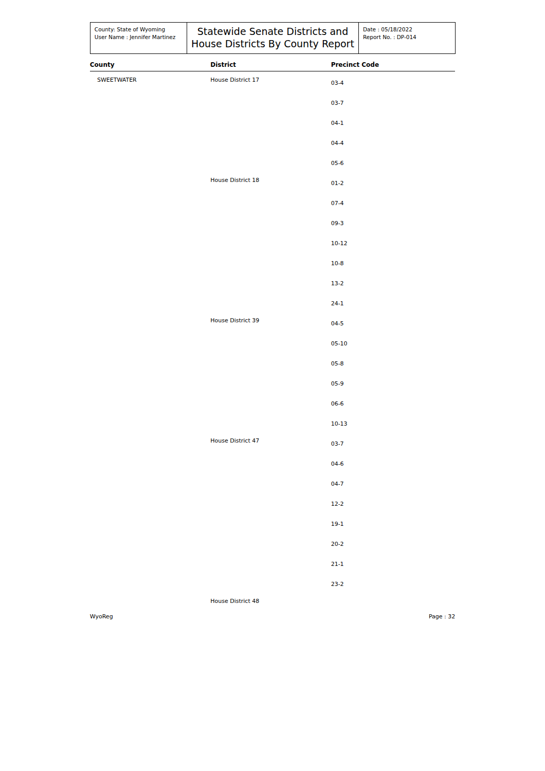County: State of Wyoming
User Name : Jennifer Martinez
Statewide Senate Districts and House Districts By County Report
Date : 05/18/2022
Report No. : DP-014
County District Precinct Code
SWEETWATER House District 17 03-4
03-7
04-1
04-4
05-6
House District 18 01-2
07-4
09-3
10-12
10-8
13-2
24-1
House District 39 04-5
05-10
05-8
05-9
06-6
10-13
House District 47 03-7
04-6
04-7
12-2
19-1
20-2
21-1
23-2
House District 48
WyoReg Page : 32